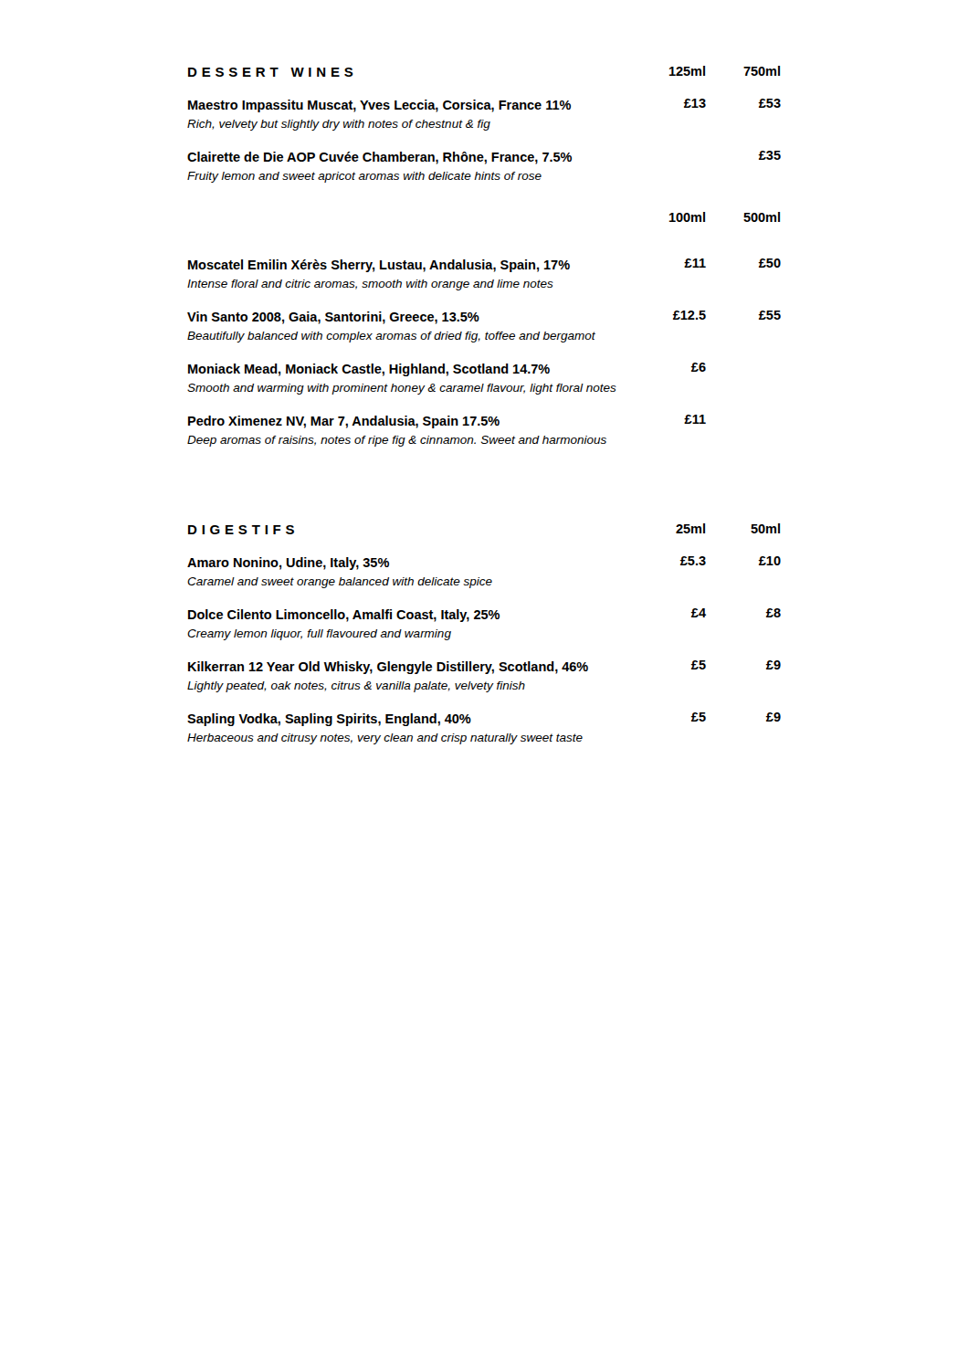| Dessert Wines | 125ml | 750ml |
| Maestro Impassitu Muscat, Yves Leccia, Corsica, France 11% | £13 | £53 |
| Rich, velvety but slightly dry with notes of chestnut & fig | | |
| Clairette de Die AOP Cuvée Chamberan, Rhône, France, 7.5% | | £35 |
| Fruity lemon and sweet apricot aromas with delicate hints of rose | | |
| | 100ml | 500ml |
| Moscatel Emilin Xérès Sherry, Lustau, Andalusia, Spain, 17% | £11 | £50 |
| Intense floral and citric aromas, smooth with orange and lime notes | | |
| Vin Santo 2008, Gaia, Santorini, Greece, 13.5% | £12.5 | £55 |
| Beautifully balanced with complex aromas of dried fig, toffee and bergamot | | |
| Moniack Mead, Moniack Castle, Highland, Scotland 14.7% | £6 | |
| Smooth and warming with prominent honey & caramel flavour, light floral notes | | |
| Pedro Ximenez NV, Mar 7, Andalusia, Spain 17.5% | £11 | |
| Deep aromas of raisins, notes of ripe fig & cinnamon. Sweet and harmonious | | |
| Digestifs | 25ml | 50ml |
| Amaro Nonino, Udine, Italy, 35% | £5.3 | £10 |
| Caramel and sweet orange balanced with delicate spice | | |
| Dolce Cilento Limoncello, Amalfi Coast, Italy, 25% | £4 | £8 |
| Creamy lemon liquor, full flavoured and warming | | |
| Kilkerran 12 Year Old Whisky, Glengyle Distillery, Scotland, 46% | £5 | £9 |
| Lightly peated, oak notes, citrus & vanilla palate, velvety finish | | |
| Sapling Vodka, Sapling Spirits, England, 40% | £5 | £9 |
| Herbaceous and citrusy notes, very clean and crisp naturally sweet taste | | |